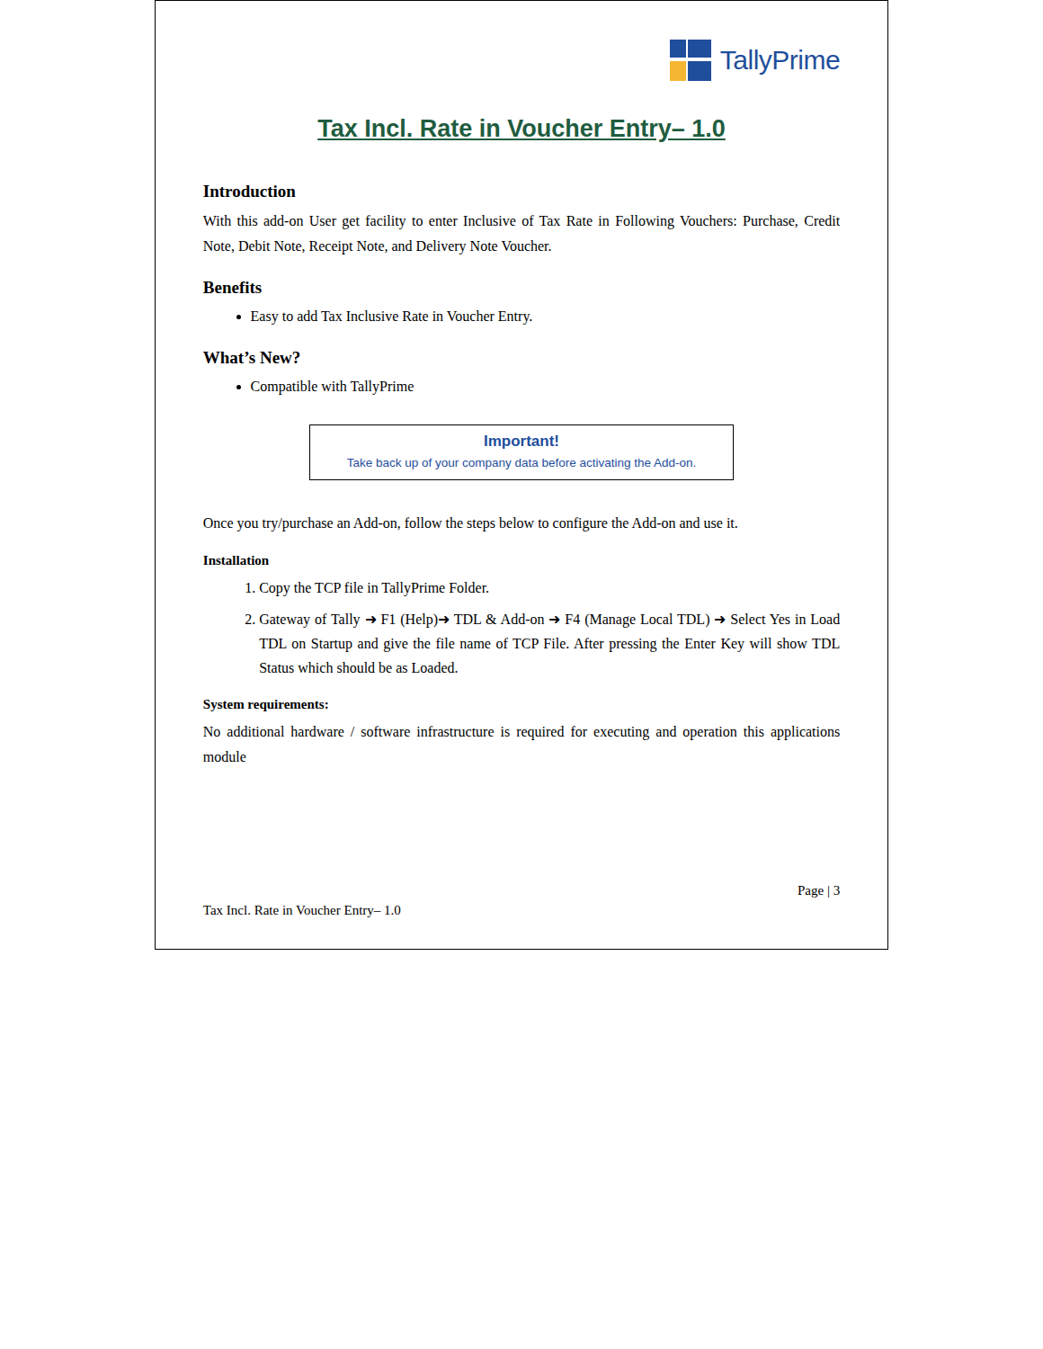TallyPrime
Tax Incl. Rate in Voucher Entry– 1.0
Introduction
With this add-on User get facility to enter Inclusive of Tax Rate in Following Vouchers: Purchase, Credit Note, Debit Note, Receipt Note, and Delivery Note Voucher.
Benefits
Easy to add Tax Inclusive Rate in Voucher Entry.
What’s New?
Compatible with TallyPrime
Important!
Take back up of your company data before activating the Add-on.
Once you try/purchase an Add-on, follow the steps below to configure the Add-on and use it.
Installation
Copy the TCP file in TallyPrime Folder.
Gateway of Tally ➜ F1 (Help)➜ TDL & Add-on ➜ F4 (Manage Local TDL) ➜ Select Yes in Load TDL on Startup and give the file name of TCP File. After pressing the Enter Key will show TDL Status which should be as Loaded.
System requirements:
No additional hardware / software infrastructure is required for executing and operation this applications module
Page | 3
Tax Incl. Rate in Voucher Entry– 1.0